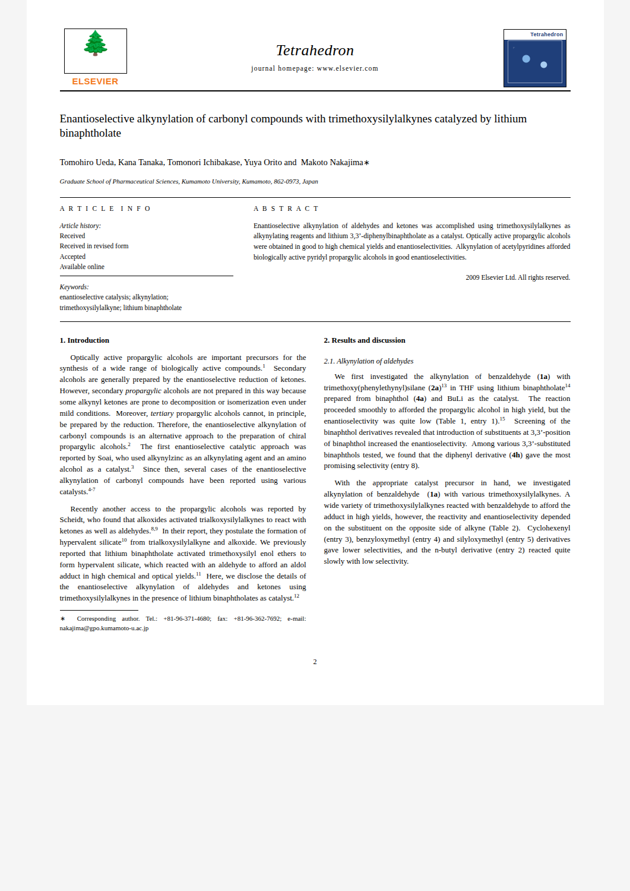🌲
ELSEVIER
Tetrahedron
journal homepage: www.elsevier.com
Tetrahedron
Enantioselective alkynylation of carbonyl compounds with trimethoxysilylalkynes catalyzed by lithium binaphtholate
Tomohiro Ueda, Kana Tanaka, Tomonori Ichibakase, Yuya Orito and Makoto Nakajima∗
Graduate School of Pharmaceutical Sciences, Kumamoto University, Kumamoto, 862-0973, Japan
A R T I C L E I N F O
Article history:
Received
Received in revised form
Accepted
Available online
Keywords:
enantioselective catalysis; alkynylation;
trimethoxysilylalkyne; lithium binaphtholate
A B S T R A C T
Enantioselective alkynylation of aldehydes and ketones was accomplished using trimethoxysilylalkynes as alkynylating reagents and lithium 3,3’-diphenylbinaphtholate as a catalyst. Optically active propargylic alcohols were obtained in good to high chemical yields and enantioselectivities. Alkynylation of acetylpyridines afforded biologically active pyridyl propargylic alcohols in good enantioselectivities.
2009 Elsevier Ltd. All rights reserved.
1. Introduction
Optically active propargylic alcohols are important precursors for the synthesis of a wide range of biologically active compounds.1 Secondary alcohols are generally prepared by the enantioselective reduction of ketones. However, secondary propargylic alcohols are not prepared in this way because some alkynyl ketones are prone to decomposition or isomerization even under mild conditions. Moreover, tertiary propargylic alcohols cannot, in principle, be prepared by the reduction. Therefore, the enantioselective alkynylation of carbonyl compounds is an alternative approach to the preparation of chiral propargylic alcohols.2 The first enantioselective catalytic approach was reported by Soai, who used alkynylzinc as an alkynylating agent and an amino alcohol as a catalyst.3 Since then, several cases of the enantioselective alkynylation of carbonyl compounds have been reported using various catalysts.4-7
Recently another access to the propargylic alcohols was reported by Scheidt, who found that alkoxides activated trialkoxysilylalkynes to react with ketones as well as aldehydes.8,9 In their report, they postulate the formation of hypervalent silicate10 from trialkoxysilylalkyne and alkoxide. We previously reported that lithium binaphtholate activated trimethoxysilyl enol ethers to form hypervalent silicate, which reacted with an aldehyde to afford an aldol adduct in high chemical and optical yields.11 Here, we disclose the details of the enantioselective alkynylation of aldehydes and ketones using trimethoxysilylalkynes in the presence of lithium binaphtholates as catalyst.12
∗ Corresponding author. Tel.: +81-96-371-4680; fax: +81-96-362-7692; e-mail: nakajima@gpo.kumamoto-u.ac.jp
2. Results and discussion
2.1. Alkynylation of aldehydes
We first investigated the alkynylation of benzaldehyde (1a) with trimethoxy(phenylethynyl)silane (2a)13 in THF using lithium binaphtholate14 prepared from binaphthol (4a) and BuLi as the catalyst. The reaction proceeded smoothly to afforded the propargylic alcohol in high yield, but the enantioselectivity was quite low (Table 1, entry 1).15 Screening of the binaphthol derivatives revealed that introduction of substituents at 3,3’-position of binaphthol increased the enantioselectivity. Among various 3,3’-substituted binaphthols tested, we found that the diphenyl derivative (4h) gave the most promising selectivity (entry 8).
With the appropriate catalyst precursor in hand, we investigated alkynylation of benzaldehyde (1a) with various trimethoxysilylalkynes. A wide variety of trimethoxysilylalkynes reacted with benzaldehyde to afford the adduct in high yields, however, the reactivity and enantioselectivity depended on the substituent on the opposite side of alkyne (Table 2). Cyclohexenyl (entry 3), benzyloxymethyl (entry 4) and silyloxymethyl (entry 5) derivatives gave lower selectivities, and the n-butyl derivative (entry 2) reacted quite slowly with low selectivity.
2